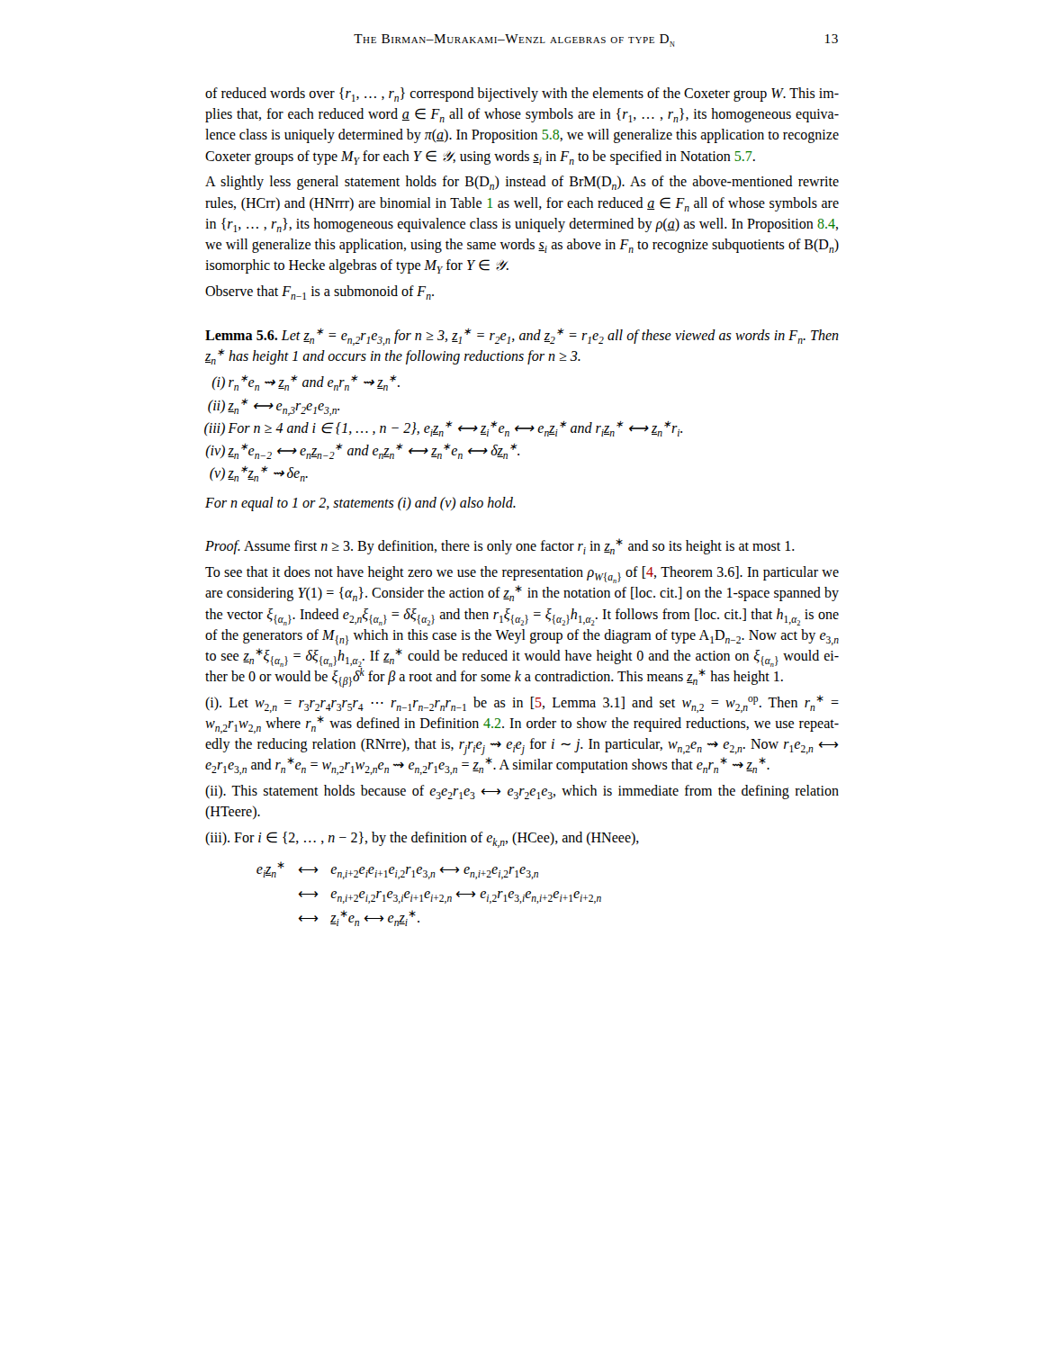The Birman–Murakami–Wenzl algebras of type Dn 13
of reduced words over {r1, … , rn} correspond bijectively with the elements of the Coxeter group W. This implies that, for each reduced word a ∈ Fn all of whose symbols are in {r1, … , rn}, its homogeneous equivalence class is uniquely determined by π(a). In Proposition 5.8, we will generalize this application to recognize Coxeter groups of type MY for each Y ∈ 𝒴, using words si in Fn to be specified in Notation 5.7.
A slightly less general statement holds for B(Dn) instead of BrM(Dn). As of the above-mentioned rewrite rules, (HCrr) and (HNrrr) are binomial in Table 1 as well, for each reduced a ∈ Fn all of whose symbols are in {r1, … , rn}, its homogeneous equivalence class is uniquely determined by ρ(a) as well. In Proposition 8.4, we will generalize this application, using the same words si as above in Fn to recognize subquotients of B(Dn) isomorphic to Hecke algebras of type MY for Y ∈ 𝒴.
Observe that Fn−1 is a submonoid of Fn.
Lemma 5.6. Let zn∗ = en,2r1e3,n for n ≥ 3, z1∗ = r2e1, and z2∗ = r1e2 all of these viewed as words in Fn. Then zn∗ has height 1 and occurs in the following reductions for n ≥ 3.
(i) rn∗en ⇝ zn∗ and enrn∗ ⇝ zn∗.
(ii) zn∗ ⟷ en,3r2e1e3,n.
(iii) For n ≥ 4 and i ∈ {1, … , n − 2}, eizn∗ ⟷ zi∗en ⟷ enzi∗ and rizn∗ ⟷ zn∗ri.
(iv) zn∗en−2 ⟷ enzn−2∗ and enzn∗ ⟷ zn∗en ⟷ δzn∗.
(v) zn∗zn∗ ⇝ δen.
For n equal to 1 or 2, statements (i) and (v) also hold.
Proof. Assume first n ≥ 3. By definition, there is only one factor ri in zn∗ and so its height is at most 1.
To see that it does not have height zero we use the representation ρW{an} of [4, Theorem 3.6]. In particular we are considering Y(1) = {αn}. Consider the action of zn∗ in the notation of [loc. cit.] on the 1-space spanned by the vector ξ{αn}. Indeed e2,nξ{αn} = δξ{α2} and then r1ξ{α2} = ξ{α2}h1,α2. It follows from [loc. cit.] that h1,α2 is one of the generators of M{n} which in this case is the Weyl group of the diagram of type A1Dn−2. Now act by e3,n to see zn∗ξ{αn} = δξ{αn}h1,α2. If zn∗ could be reduced it would have height 0 and the action on ξ{αn} would either be 0 or would be ξ{β}δk for β a root and for some k a contradiction. This means zn∗ has height 1.
(i). Let w2,n = r3r2r4r3r5r4 ⋯ rn−1rn−2rnrn−1 be as in [5, Lemma 3.1] and set wn,2 = w2,nop. Then rn∗ = wn,2r1w2,n where rn∗ was defined in Definition 4.2. In order to show the required reductions, we use repeatedly the reducing relation (RNrre), that is, rjriej ⇝ eiej for i ∼ j. In particular, wn,2en ⇝ e2,n. Now r1e2,n ⟷ e2r1e3,n and rn∗en = wn,2r1w2,nen ⇝ en,2r1e3,n = zn∗. A similar computation shows that enrn∗ ⇝ zn∗.
(ii). This statement holds because of e3e2r1e3 ⟷ e3r2e1e3, which is immediate from the defining relation (HTeere).
(iii). For i ∈ {2, … , n − 2}, by the definition of ek,n, (HCee), and (HNeee),
| e i z n ∗ | ⟷ | e n , i +2 e i e i +1 e i ,2 r 1 e 3, n ⟷ e n , i +2 e i ,2 r 1 e 3, n |
| | ⟷ | e n , i +2 e i ,2 r 1 e 3, i e i +1 e i +2, n ⟷ e i ,2 r 1 e 3, i e n , i +2 e i +1 e i +2, n |
| | ⟷ | z i ∗ e n ⟷ e n z i ∗ . |